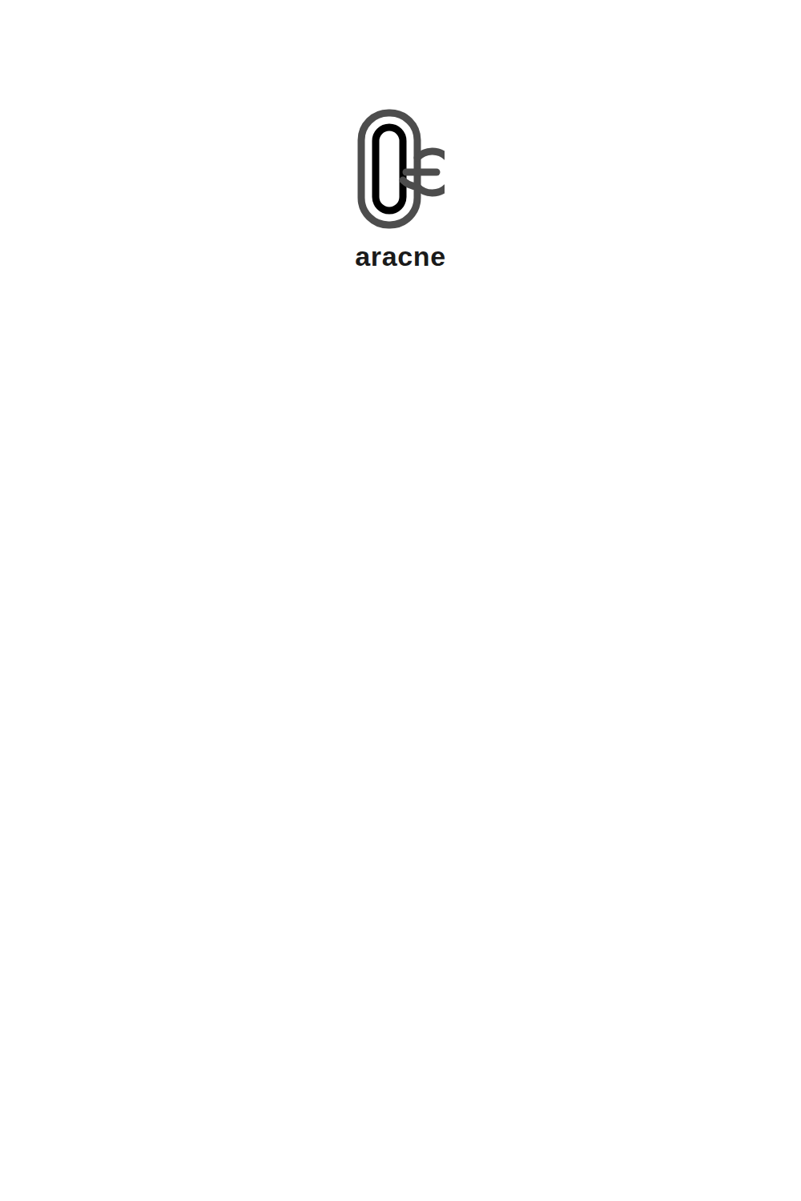aracne